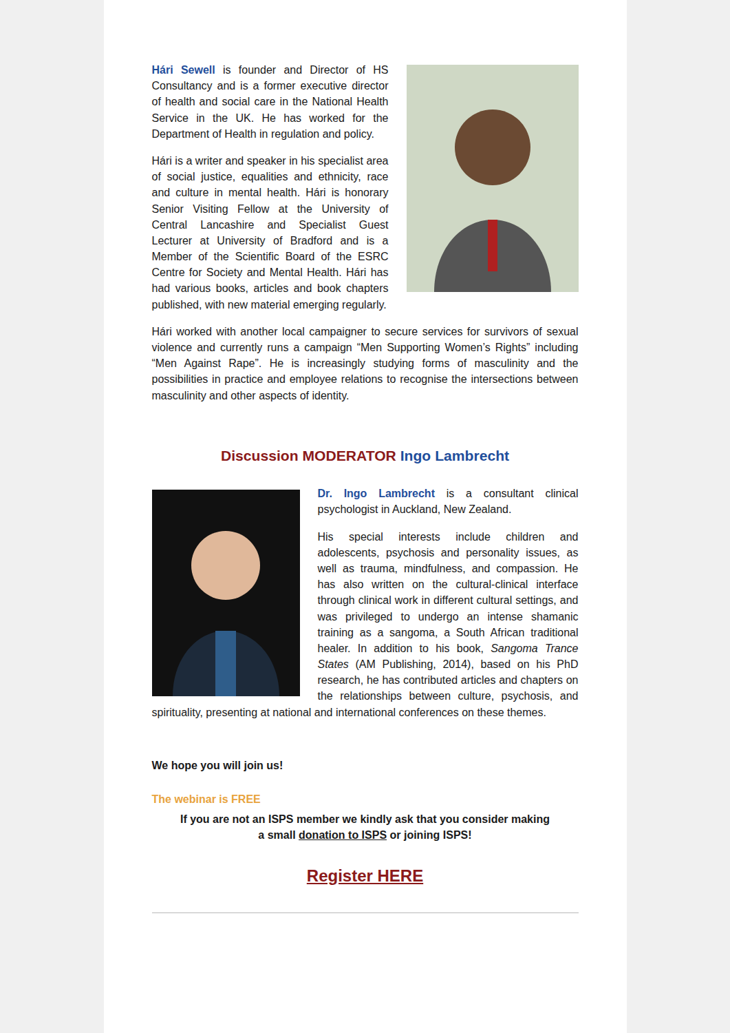Hári Sewell is founder and Director of HS Consultancy and is a former executive director of health and social care in the National Health Service in the UK. He has worked for the Department of Health in regulation and policy.
Hári is a writer and speaker in his specialist area of social justice, equalities and ethnicity, race and culture in mental health. Hári is honorary Senior Visiting Fellow at the University of Central Lancashire and Specialist Guest Lecturer at University of Bradford and is a Member of the Scientific Board of the ESRC Centre for Society and Mental Health. Hári has had various books, articles and book chapters published, with new material emerging regularly.
Hári worked with another local campaigner to secure services for survivors of sexual violence and currently runs a campaign “Men Supporting Women’s Rights” including “Men Against Rape”. He is increasingly studying forms of masculinity and the possibilities in practice and employee relations to recognise the intersections between masculinity and other aspects of identity.
Discussion MODERATOR Ingo Lambrecht
Dr. Ingo Lambrecht is a consultant clinical psychologist in Auckland, New Zealand.
His special interests include children and adolescents, psychosis and personality issues, as well as trauma, mindfulness, and compassion. He has also written on the cultural-clinical interface through clinical work in different cultural settings, and was privileged to undergo an intense shamanic training as a sangoma, a South African traditional healer. In addition to his book, Sangoma Trance States (AM Publishing, 2014), based on his PhD research, he has contributed articles and chapters on the relationships between culture, psychosis, and spirituality, presenting at national and international conferences on these themes.
We hope you will join us!
The webinar is FREE
If you are not an ISPS member we kindly ask that you consider making
a small donation to ISPS or joining ISPS!
Register HERE